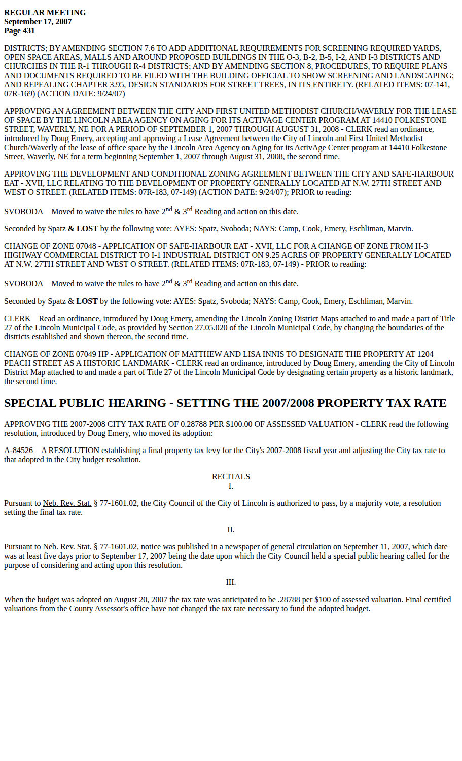REGULAR MEETING
September 17, 2007
Page 431
DISTRICTS; BY AMENDING SECTION 7.6 TO ADD ADDITIONAL REQUIREMENTS FOR SCREENING REQUIRED YARDS, OPEN SPACE AREAS, MALLS AND AROUND PROPOSED BUILDINGS IN THE O-3, B-2, B-5, I-2, AND I-3 DISTRICTS AND CHURCHES IN THE R-1 THROUGH R-4 DISTRICTS; AND BY AMENDING SECTION 8, PROCEDURES, TO REQUIRE PLANS AND DOCUMENTS REQUIRED TO BE FILED WITH THE BUILDING OFFICIAL TO SHOW SCREENING AND LANDSCAPING; AND REPEALING CHAPTER 3.95, DESIGN STANDARDS FOR STREET TREES, IN ITS ENTIRETY. (RELATED ITEMS: 07-141, 07R-169) (ACTION DATE: 9/24/07)
APPROVING AN AGREEMENT BETWEEN THE CITY AND FIRST UNITED METHODIST CHURCH/WAVERLY FOR THE LEASE OF SPACE BY THE LINCOLN AREA AGENCY ON AGING FOR ITS ACTIVAGE CENTER PROGRAM AT 14410 FOLKESTONE STREET, WAVERLY, NE FOR A PERIOD OF SEPTEMBER 1, 2007 THROUGH AUGUST 31, 2008 - CLERK read an ordinance, introduced by Doug Emery, accepting and approving a Lease Agreement between the City of Lincoln and First United Methodist Church/Waverly of the lease of office space by the Lincoln Area Agency on Aging for its ActivAge Center program at 14410 Folkestone Street, Waverly, NE for a term beginning September 1, 2007 through August 31, 2008, the second time.
APPROVING THE DEVELOPMENT AND CONDITIONAL ZONING AGREEMENT BETWEEN THE CITY AND SAFE-HARBOUR EAT - XVII, LLC RELATING TO THE DEVELOPMENT OF PROPERTY GENERALLY LOCATED AT N.W. 27TH STREET AND WEST O STREET. (RELATED ITEMS: 07R-183, 07-149) (ACTION DATE: 9/24/07); PRIOR to reading:
SVOBODA Moved to waive the rules to have 2nd & 3rd Reading and action on this date.
Seconded by Spatz & LOST by the following vote: AYES: Spatz, Svoboda; NAYS: Camp, Cook, Emery, Eschliman, Marvin.
CHANGE OF ZONE 07048 - APPLICATION OF SAFE-HARBOUR EAT - XVII, LLC FOR A CHANGE OF ZONE FROM H-3 HIGHWAY COMMERCIAL DISTRICT TO I-1 INDUSTRIAL DISTRICT ON 9.25 ACRES OF PROPERTY GENERALLY LOCATED AT N.W. 27TH STREET AND WEST O STREET. (RELATED ITEMS: 07R-183, 07-149) - PRIOR to reading:
SVOBODA Moved to waive the rules to have 2nd & 3rd Reading and action on this date.
Seconded by Spatz & LOST by the following vote: AYES: Spatz, Svoboda; NAYS: Camp, Cook, Emery, Eschliman, Marvin.
CLERK Read an ordinance, introduced by Doug Emery, amending the Lincoln Zoning District Maps attached to and made a part of Title 27 of the Lincoln Municipal Code, as provided by Section 27.05.020 of the Lincoln Municipal Code, by changing the boundaries of the districts established and shown thereon, the second time.
CHANGE OF ZONE 07049 HP - APPLICATION OF MATTHEW AND LISA INNIS TO DESIGNATE THE PROPERTY AT 1204 PEACH STREET AS A HISTORIC LANDMARK - CLERK read an ordinance, introduced by Doug Emery, amending the City of Lincoln District Map attached to and made a part of Title 27 of the Lincoln Municipal Code by designating certain property as a historic landmark, the second time.
SPECIAL PUBLIC HEARING - SETTING THE 2007/2008 PROPERTY TAX RATE
APPROVING THE 2007-2008 CITY TAX RATE OF 0.28788 PER $100.00 OF ASSESSED VALUATION - CLERK read the following resolution, introduced by Doug Emery, who moved its adoption:
A-84526 A RESOLUTION establishing a final property tax levy for the City's 2007-2008 fiscal year and adjusting the City tax rate to that adopted in the City budget resolution.
RECITALS
I.
Pursuant to Neb. Rev. Stat. § 77-1601.02, the City Council of the City of Lincoln is authorized to pass, by a majority vote, a resolution setting the final tax rate.
II.
Pursuant to Neb. Rev. Stat. § 77-1601.02, notice was published in a newspaper of general circulation on September 11, 2007, which date was at least five days prior to September 17, 2007 being the date upon which the City Council held a special public hearing called for the purpose of considering and acting upon this resolution.
III.
When the budget was adopted on August 20, 2007 the tax rate was anticipated to be .28788 per $100 of assessed valuation. Final certified valuations from the County Assessor's office have not changed the tax rate necessary to fund the adopted budget.